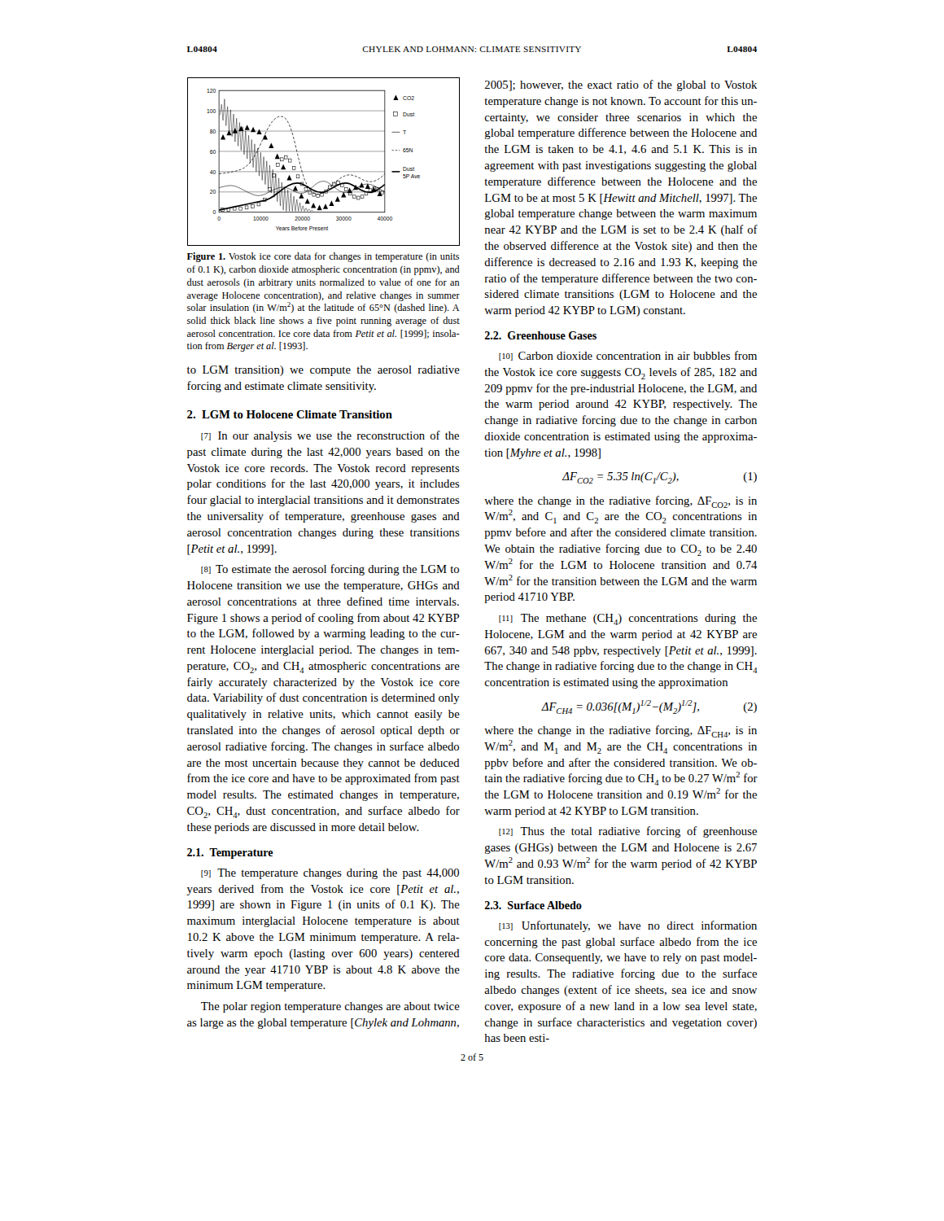L04804 CHYLEK AND LOHMANN: CLIMATE SENSITIVITY L04804
120 100 80 60 40 20 0 0 10000 20000 30000 40000 Years Before Present CO2 Dust T 65N Dust 5P Ave
Figure 1. Vostok ice core data for changes in temperature (in units of 0.1 K), carbon dioxide atmospheric concentration (in ppmv), and dust aerosols (in arbitrary units normalized to value of one for an average Holocene concentration), and relative changes in summer solar insulation (in W/m2) at the latitude of 65°N (dashed line). A solid thick black line shows a five point running average of dust aerosol concentration. Ice core data from Petit et al. [1999]; insolation from Berger et al. [1993].
to LGM transition) we compute the aerosol radiative forcing and estimate climate sensitivity.
2. LGM to Holocene Climate Transition
[7] In our analysis we use the reconstruction of the past climate during the last 42,000 years based on the Vostok ice core records. The Vostok record represents polar conditions for the last 420,000 years, it includes four glacial to interglacial transitions and it demonstrates the universality of temperature, greenhouse gases and aerosol concentration changes during these transitions [Petit et al., 1999].
[8] To estimate the aerosol forcing during the LGM to Holocene transition we use the temperature, GHGs and aerosol concentrations at three defined time intervals. Figure 1 shows a period of cooling from about 42 KYBP to the LGM, followed by a warming leading to the current Holocene interglacial period. The changes in temperature, CO2, and CH4 atmospheric concentrations are fairly accurately characterized by the Vostok ice core data. Variability of dust concentration is determined only qualitatively in relative units, which cannot easily be translated into the changes of aerosol optical depth or aerosol radiative forcing. The changes in surface albedo are the most uncertain because they cannot be deduced from the ice core and have to be approximated from past model results. The estimated changes in temperature, CO2, CH4, dust concentration, and surface albedo for these periods are discussed in more detail below.
2.1. Temperature
[9] The temperature changes during the past 44,000 years derived from the Vostok ice core [Petit et al., 1999] are shown in Figure 1 (in units of 0.1 K). The maximum interglacial Holocene temperature is about 10.2 K above the LGM minimum temperature. A relatively warm epoch (lasting over 600 years) centered around the year 41710 YBP is about 4.8 K above the minimum LGM temperature.
The polar region temperature changes are about twice as large as the global temperature [Chylek and Lohmann, 2005]; however, the exact ratio of the global to Vostok temperature change is not known. To account for this uncertainty, we consider three scenarios in which the global temperature difference between the Holocene and the LGM is taken to be 4.1, 4.6 and 5.1 K. This is in agreement with past investigations suggesting the global temperature difference between the Holocene and the LGM to be at most 5 K [Hewitt and Mitchell, 1997]. The global temperature change between the warm maximum near 42 KYBP and the LGM is set to be 2.4 K (half of the observed difference at the Vostok site) and then the difference is decreased to 2.16 and 1.93 K, keeping the ratio of the temperature difference between the two considered climate transitions (LGM to Holocene and the warm period 42 KYBP to LGM) constant.
2.2. Greenhouse Gases
[10] Carbon dioxide concentration in air bubbles from the Vostok ice core suggests CO2 levels of 285, 182 and 209 ppmv for the pre-industrial Holocene, the LGM, and the warm period around 42 KYBP, respectively. The change in radiative forcing due to the change in carbon dioxide concentration is estimated using the approximation [Myhre et al., 1998]
ΔFCO2 = 5.35 ln(C1/C2), (1)
where the change in the radiative forcing, ΔFCO2, is in W/m2, and C1 and C2 are the CO2 concentrations in ppmv before and after the considered climate transition. We obtain the radiative forcing due to CO2 to be 2.40 W/m2 for the LGM to Holocene transition and 0.74 W/m2 for the transition between the LGM and the warm period 41710 YBP.
[11] The methane (CH4) concentrations during the Holocene, LGM and the warm period at 42 KYBP are 667, 340 and 548 ppbv, respectively [Petit et al., 1999]. The change in radiative forcing due to the change in CH4 concentration is estimated using the approximation
ΔFCH4 = 0.036[(M1)1/2−(M2)1/2], (2)
where the change in the radiative forcing, ΔFCH4, is in W/m2, and M1 and M2 are the CH4 concentrations in ppbv before and after the considered transition. We obtain the radiative forcing due to CH4 to be 0.27 W/m2 for the LGM to Holocene transition and 0.19 W/m2 for the warm period at 42 KYBP to LGM transition.
[12] Thus the total radiative forcing of greenhouse gases (GHGs) between the LGM and Holocene is 2.67 W/m2 and 0.93 W/m2 for the warm period of 42 KYBP to LGM transition.
2.3. Surface Albedo
[13] Unfortunately, we have no direct information concerning the past global surface albedo from the ice core data. Consequently, we have to rely on past modeling results. The radiative forcing due to the surface albedo changes (extent of ice sheets, sea ice and snow cover, exposure of a new land in a low sea level state, change in surface characteristics and vegetation cover) has been esti-
2 of 5